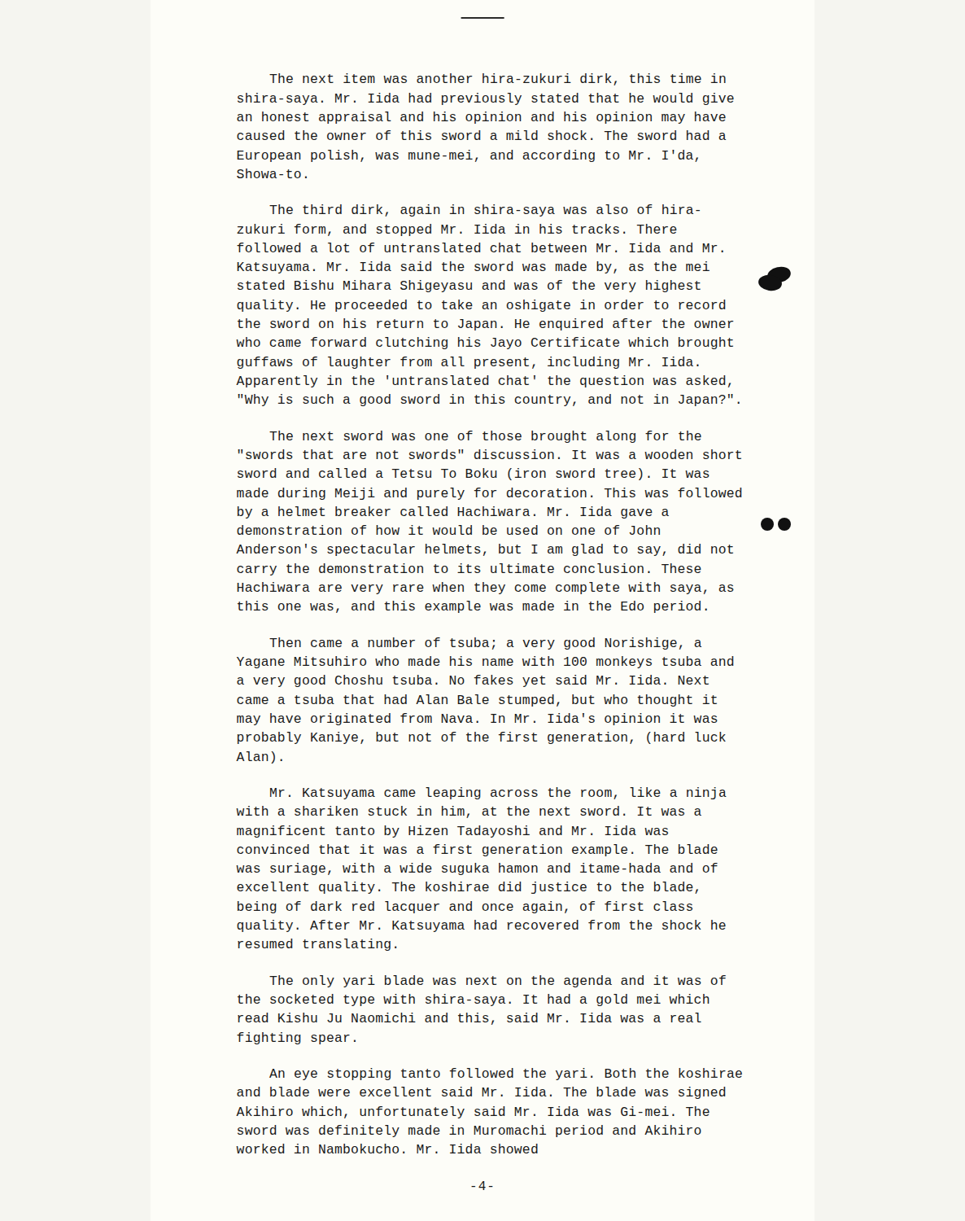The next item was another hira-zukuri dirk, this time in shira-saya. Mr. Iida had previously stated that he would give an honest appraisal and his opinion and his opinion may have caused the owner of this sword a mild shock. The sword had a European polish, was mune-mei, and according to Mr. I'da, Showa-to.
The third dirk, again in shira-saya was also of hira-zukuri form, and stopped Mr. Iida in his tracks. There followed a lot of untranslated chat between Mr. Iida and Mr. Katsuyama. Mr. Iida said the sword was made by, as the mei stated Bishu Mihara Shigeyasu and was of the very highest quality. He proceeded to take an oshigate in order to record the sword on his return to Japan. He enquired after the owner who came forward clutching his Jayo Certificate which brought guffaws of laughter from all present, including Mr. Iida. Apparently in the 'untranslated chat' the question was asked, "Why is such a good sword in this country, and not in Japan?".
The next sword was one of those brought along for the "swords that are not swords" discussion. It was a wooden short sword and called a Tetsu To Boku (iron sword tree). It was made during Meiji and purely for decoration. This was followed by a helmet breaker called Hachiwara. Mr. Iida gave a demonstration of how it would be used on one of John Anderson's spectacular helmets, but I am glad to say, did not carry the demonstration to its ultimate conclusion. These Hachiwara are very rare when they come complete with saya, as this one was, and this example was made in the Edo period.
Then came a number of tsuba; a very good Norishige, a Yagane Mitsuhiro who made his name with 100 monkeys tsuba and a very good Choshu tsuba. No fakes yet said Mr. Iida. Next came a tsuba that had Alan Bale stumped, but who thought it may have originated from Nava. In Mr. Iida's opinion it was probably Kaniye, but not of the first generation, (hard luck Alan).
Mr. Katsuyama came leaping across the room, like a ninja with a shariken stuck in him, at the next sword. It was a magnificent tanto by Hizen Tadayoshi and Mr. Iida was convinced that it was a first generation example. The blade was suriage, with a wide suguka hamon and itame-hada and of excellent quality. The koshirae did justice to the blade, being of dark red lacquer and once again, of first class quality. After Mr. Katsuyama had recovered from the shock he resumed translating.
The only yari blade was next on the agenda and it was of the socketed type with shira-saya. It had a gold mei which read Kishu Ju Naomichi and this, said Mr. Iida was a real fighting spear.
An eye stopping tanto followed the yari. Both the koshirae and blade were excellent said Mr. Iida. The blade was signed Akihiro which, unfortunately said Mr. Iida was Gi-mei. The sword was definitely made in Muromachi period and Akihiro worked in Nambokucho. Mr. Iida showed
-4-